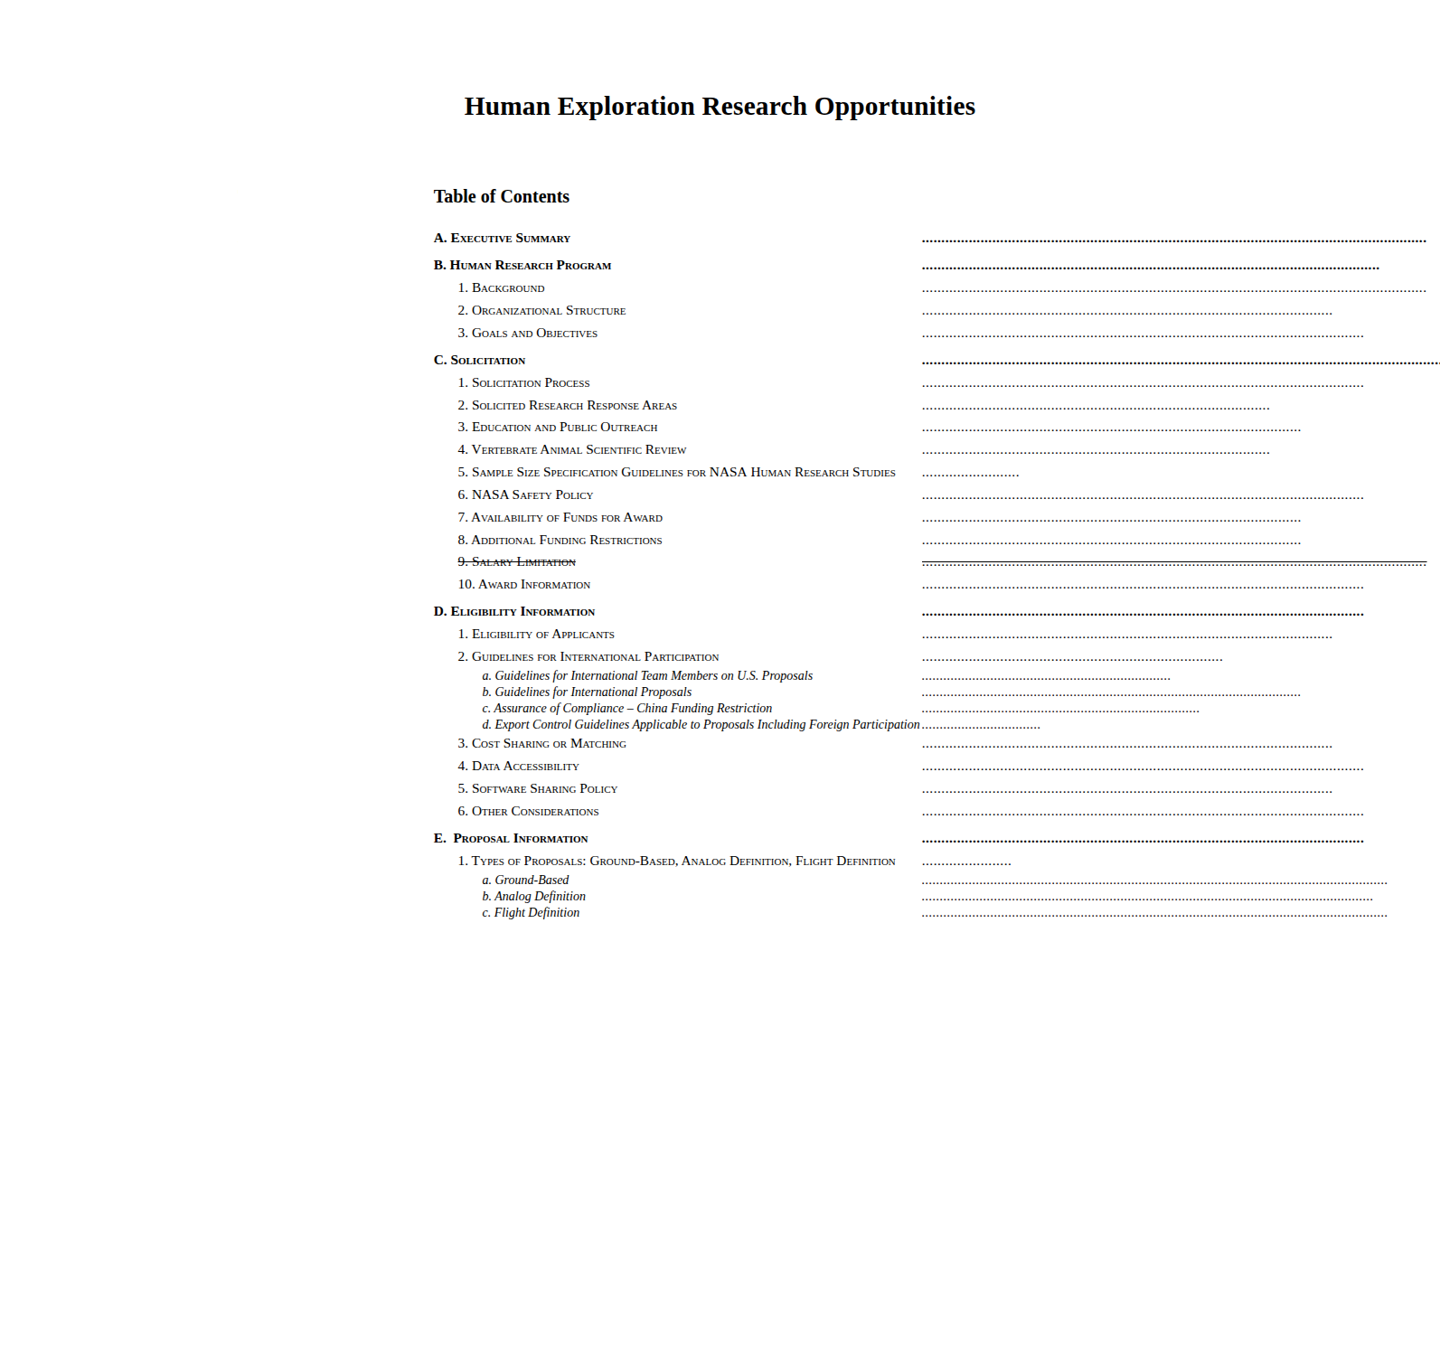Human Exploration Research Opportunities
Table of Contents
| A. Executive Summary | ................................................................................................................................. | 4 |
| B. Human Research Program | ..................................................................................................................... | 5 |
| 1. Background | ................................................................................................................................. | 5 |
| 2. Organizational Structure | ......................................................................................................... | 5 |
| 3. Goals and Objectives | ................................................................................................................. | 6 |
| C. Solicitation | ................................................................................................................................................. | 6 |
| 1. Solicitation Process | ................................................................................................................. | 7 |
| 2. Solicited Research Response Areas | ......................................................................................... | 7 |
| 3. Education and Public Outreach | ................................................................................................. | 8 |
| 4. Vertebrate Animal Scientific Review | ......................................................................................... | 8 |
| 5. Sample Size Specification Guidelines for NASA Human Research Studies | ......................... | 8 |
| 6. NASA Safety Policy | ................................................................................................................. | 9 |
| 7. Availability of Funds for Award | ................................................................................................. | 9 |
| 8. Additional Funding Restrictions | ................................................................................................. | 9 |
| 9. Salary Limitation | ................................................................................................................................. | 9 |
| 10. Award Information | ................................................................................................................. | 10 |
| D. Eligibility Information | ................................................................................................................. | 11 |
| 1. Eligibility of Applicants | ......................................................................................................... | 11 |
| 2. Guidelines for International Participation | ............................................................................. | 11 |
| a. Guidelines for International Team Members on U.S. Proposals | ..................................................................... | 11 |
| b. Guidelines for International Proposals | ......................................................................................................... | 11 |
| c. Assurance of Compliance – China Funding Restriction | ............................................................................. | 12 |
| d. Export Control Guidelines Applicable to Proposals Including Foreign Participation | ................................. | 13 |
| 3. Cost Sharing or Matching | ......................................................................................................... | 13 |
| 4. Data Accessibility | ................................................................................................................. | 13 |
| 5. Software Sharing Policy | ......................................................................................................... | 14 |
| 6. Other Considerations | ................................................................................................................. | 15 |
| E. Proposal Information | ................................................................................................................. | 15 |
| 1. Types of Proposals: Ground-Based, Analog Definition, Flight Definition | ....................... | 15 |
| a. Ground-Based | ................................................................................................................................. | 16 |
| b. Analog Definition | ............................................................................................................................. | 16 |
| c. Flight Definition | ................................................................................................................................. | 17 |